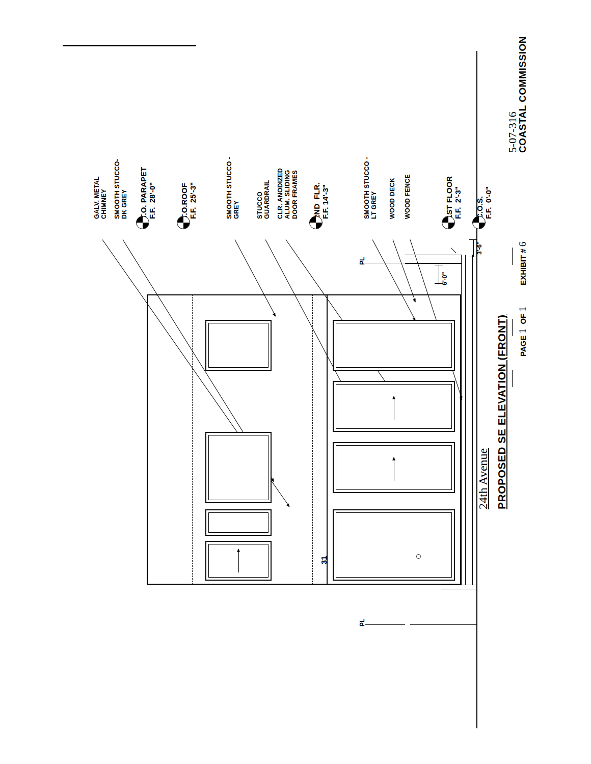COASTAL COMMISSION
5-07-316
EXHIBIT # 6
PAGE 1 OF 1
GALV. METAL
CHIMNEY
SMOOTH STUCCO-
DK GREY
T.O. PARAPET
F.F. 28'-0"
T.O.ROOF
F.F. 25'-3"
SMOOTH STUCCO -
GREY
STUCCO
GUARDRAIL
CLR. ANODIZED
ALUM. SLIDING
DOOR FRAMES
2ND FLR.
F.F. 14'-3"
SMOOTH STUCCO -
LT GREY
WOOD DECK
WOOD FENCE
1ST FLOOR
F.F. 2'-3"
C.O.S.
F.F. 0'-0"
31
PL
PL
6'-0"
3'-6"
PROPOSED SE ELEVATION (FRONT)
24th Avenue